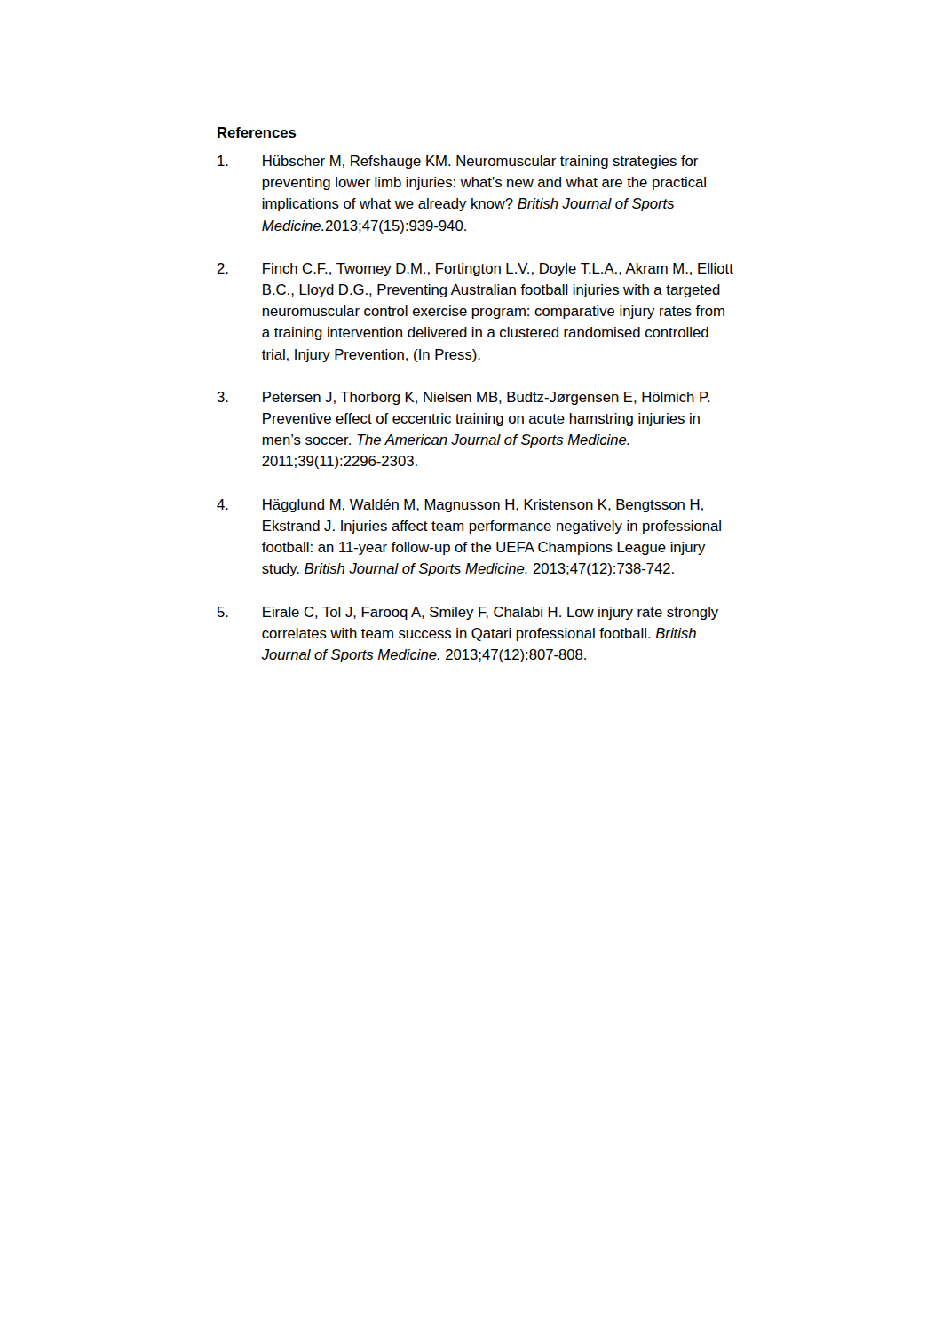References
1. Hübscher M, Refshauge KM. Neuromuscular training strategies for preventing lower limb injuries: what's new and what are the practical implications of what we already know? British Journal of Sports Medicine.2013;47(15):939-940.
2. Finch C.F., Twomey D.M., Fortington L.V., Doyle T.L.A., Akram M., Elliott B.C., Lloyd D.G., Preventing Australian football injuries with a targeted neuromuscular control exercise program: comparative injury rates from a training intervention delivered in a clustered randomised controlled trial, Injury Prevention, (In Press).
3. Petersen J, Thorborg K, Nielsen MB, Budtz-Jørgensen E, Hölmich P. Preventive effect of eccentric training on acute hamstring injuries in men’s soccer. The American Journal of Sports Medicine. 2011;39(11):2296-2303.
4. Hägglund M, Waldén M, Magnusson H, Kristenson K, Bengtsson H, Ekstrand J. Injuries affect team performance negatively in professional football: an 11-year follow-up of the UEFA Champions League injury study. British Journal of Sports Medicine. 2013;47(12):738-742.
5. Eirale C, Tol J, Farooq A, Smiley F, Chalabi H. Low injury rate strongly correlates with team success in Qatari professional football. British Journal of Sports Medicine. 2013;47(12):807-808.